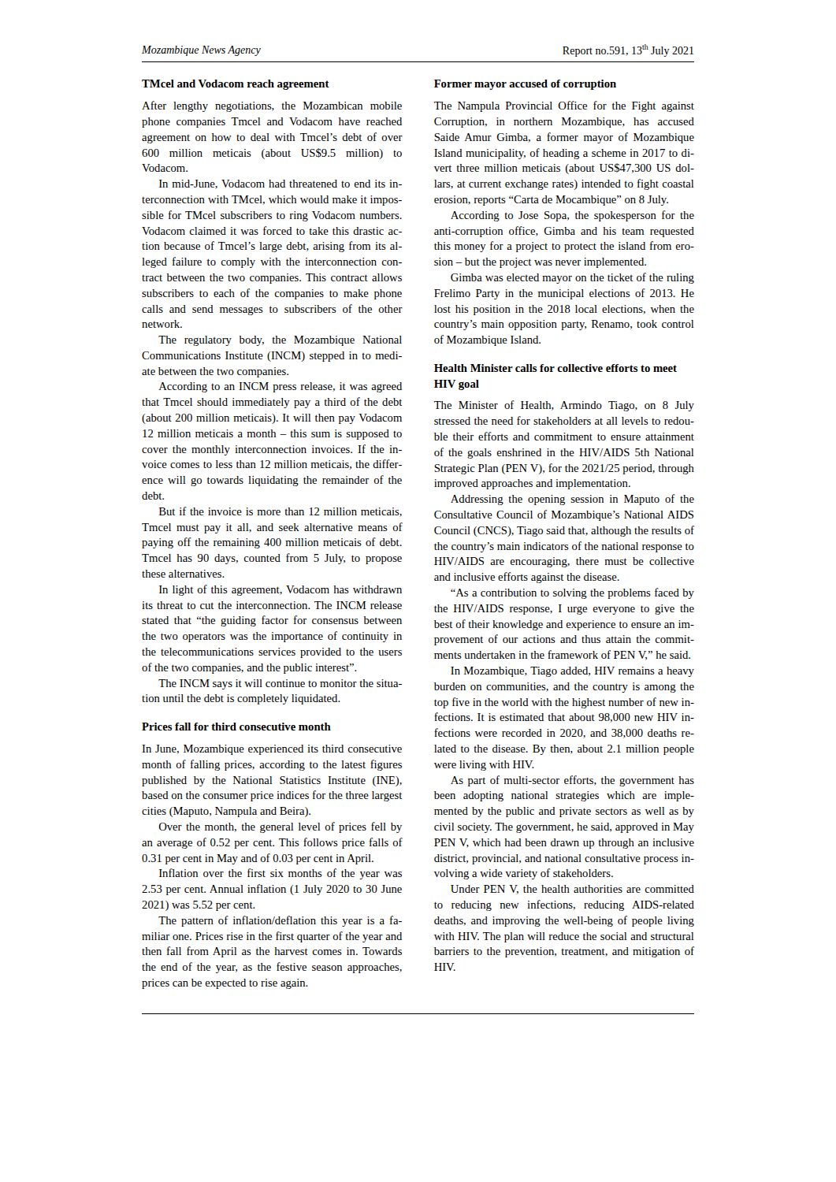Mozambique News Agency
Report no.591, 13th July 2021
TMcel and Vodacom reach agreement
After lengthy negotiations, the Mozambican mobile phone companies Tmcel and Vodacom have reached agreement on how to deal with Tmcel’s debt of over 600 million meticais (about US$9.5 million) to Vodacom.
In mid-June, Vodacom had threatened to end its interconnection with TMcel, which would make it impossible for TMcel subscribers to ring Vodacom numbers. Vodacom claimed it was forced to take this drastic action because of Tmcel’s large debt, arising from its alleged failure to comply with the interconnection contract between the two companies. This contract allows subscribers to each of the companies to make phone calls and send messages to subscribers of the other network.
The regulatory body, the Mozambique National Communications Institute (INCM) stepped in to mediate between the two companies.
According to an INCM press release, it was agreed that Tmcel should immediately pay a third of the debt (about 200 million meticais). It will then pay Vodacom 12 million meticais a month – this sum is supposed to cover the monthly interconnection invoices. If the invoice comes to less than 12 million meticais, the difference will go towards liquidating the remainder of the debt.
But if the invoice is more than 12 million meticais, Tmcel must pay it all, and seek alternative means of paying off the remaining 400 million meticais of debt. Tmcel has 90 days, counted from 5 July, to propose these alternatives.
In light of this agreement, Vodacom has withdrawn its threat to cut the interconnection. The INCM release stated that “the guiding factor for consensus between the two operators was the importance of continuity in the telecommunications services provided to the users of the two companies, and the public interest”.
The INCM says it will continue to monitor the situation until the debt is completely liquidated.
Prices fall for third consecutive month
In June, Mozambique experienced its third consecutive month of falling prices, according to the latest figures published by the National Statistics Institute (INE), based on the consumer price indices for the three largest cities (Maputo, Nampula and Beira).
Over the month, the general level of prices fell by an average of 0.52 per cent. This follows price falls of 0.31 per cent in May and of 0.03 per cent in April.
Inflation over the first six months of the year was 2.53 per cent. Annual inflation (1 July 2020 to 30 June 2021) was 5.52 per cent.
The pattern of inflation/deflation this year is a familiar one. Prices rise in the first quarter of the year and then fall from April as the harvest comes in. Towards the end of the year, as the festive season approaches, prices can be expected to rise again.
Former mayor accused of corruption
The Nampula Provincial Office for the Fight against Corruption, in northern Mozambique, has accused Saide Amur Gimba, a former mayor of Mozambique Island municipality, of heading a scheme in 2017 to divert three million meticais (about US$47,300 US dollars, at current exchange rates) intended to fight coastal erosion, reports “Carta de Mocambique” on 8 July.
According to Jose Sopa, the spokesperson for the anti-corruption office, Gimba and his team requested this money for a project to protect the island from erosion – but the project was never implemented.
Gimba was elected mayor on the ticket of the ruling Frelimo Party in the municipal elections of 2013. He lost his position in the 2018 local elections, when the country’s main opposition party, Renamo, took control of Mozambique Island.
Health Minister calls for collective efforts to meet HIV goal
The Minister of Health, Armindo Tiago, on 8 July stressed the need for stakeholders at all levels to redouble their efforts and commitment to ensure attainment of the goals enshrined in the HIV/AIDS 5th National Strategic Plan (PEN V), for the 2021/25 period, through improved approaches and implementation.
Addressing the opening session in Maputo of the Consultative Council of Mozambique’s National AIDS Council (CNCS), Tiago said that, although the results of the country’s main indicators of the national response to HIV/AIDS are encouraging, there must be collective and inclusive efforts against the disease.
“As a contribution to solving the problems faced by the HIV/AIDS response, I urge everyone to give the best of their knowledge and experience to ensure an improvement of our actions and thus attain the commitments undertaken in the framework of PEN V,” he said.
In Mozambique, Tiago added, HIV remains a heavy burden on communities, and the country is among the top five in the world with the highest number of new infections. It is estimated that about 98,000 new HIV infections were recorded in 2020, and 38,000 deaths related to the disease. By then, about 2.1 million people were living with HIV.
As part of multi-sector efforts, the government has been adopting national strategies which are implemented by the public and private sectors as well as by civil society. The government, he said, approved in May PEN V, which had been drawn up through an inclusive district, provincial, and national consultative process involving a wide variety of stakeholders.
Under PEN V, the health authorities are committed to reducing new infections, reducing AIDS-related deaths, and improving the well-being of people living with HIV. The plan will reduce the social and structural barriers to the prevention, treatment, and mitigation of HIV.